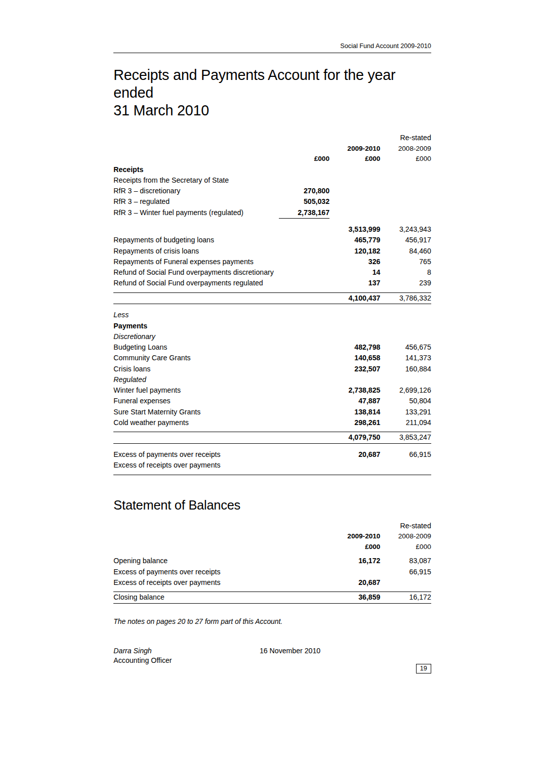Social Fund Account 2009-2010
Receipts and Payments Account for the year ended
31 March 2010
| | | | Re-stated |
| | | 2009-2010 | 2008-2009 |
| | £000 | £000 | £000 |
| Receipts | | | |
| Receipts from the Secretary of State | | | |
| RfR 3 – discretionary | 270,800 | | |
| RfR 3 – regulated | 505,032 | | |
| RfR 3 – Winter fuel payments (regulated) | 2,738,167 | | |
| | | 3,513,999 | 3,243,943 |
| Repayments of budgeting loans | | 465,779 | 456,917 |
| Repayments of crisis loans | | 120,182 | 84,460 |
| Repayments of Funeral expenses payments | | 326 | 765 |
| Refund of Social Fund overpayments discretionary | | 14 | 8 |
| Refund of Social Fund overpayments regulated | | 137 | 239 |
| | | 4,100,437 | 3,786,332 |
| Less | | | |
| Payments | | | |
| Discretionary | | | |
| Budgeting Loans | | 482,798 | 456,675 |
| Community Care Grants | | 140,658 | 141,373 |
| Crisis loans | | 232,507 | 160,884 |
| Regulated | | | |
| Winter fuel payments | | 2,738,825 | 2,699,126 |
| Funeral expenses | | 47,887 | 50,804 |
| Sure Start Maternity Grants | | 138,814 | 133,291 |
| Cold weather payments | | 298,261 | 211,094 |
| | | 4,079,750 | 3,853,247 |
| Excess of payments over receipts | | 20,687 | 66,915 |
| Excess of receipts over payments | | | |
Statement of Balances
| | | | Re-stated |
| | | 2009-2010 | 2008-2009 |
| | | £000 | £000 |
| Opening balance | | 16,172 | 83,087 |
| Excess of payments over receipts | | | 66,915 |
| Excess of receipts over payments | | 20,687 | |
| Closing balance | | 36,859 | 16,172 |
The notes on pages 20 to 27 form part of this Account.
Darra Singh
Accounting Officer
16 November 2010
19